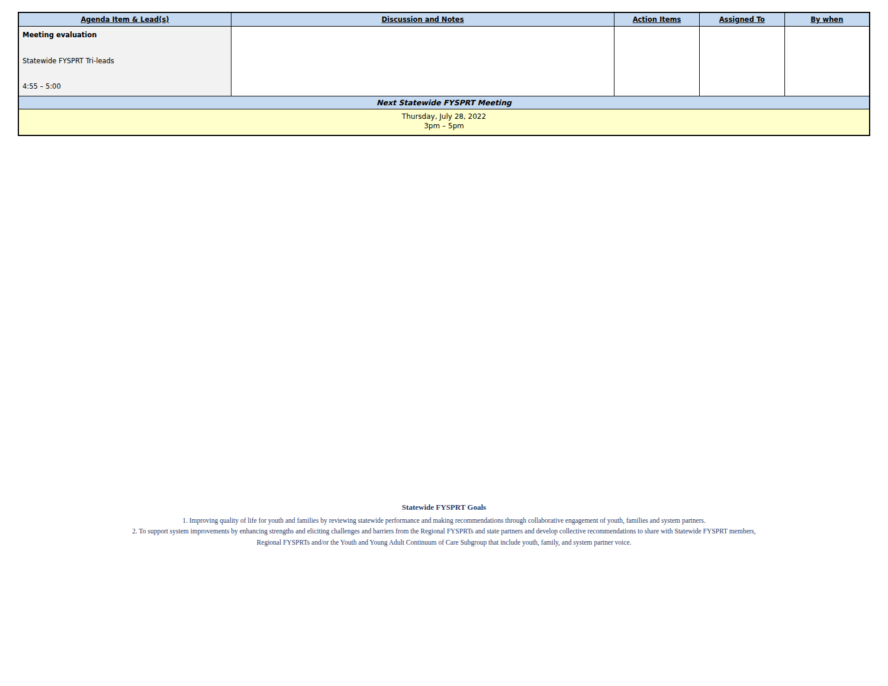| Agenda Item & Lead(s) | Discussion and Notes | Action Items | Assigned To | By when |
| --- | --- | --- | --- | --- |
| Meeting evaluation Statewide FYSPRT Tri-leads 4:55 – 5:00 | | | | |
| Next Statewide FYSPRT Meeting |
| Thursday, July 28, 2022 3pm – 5pm |
Statewide FYSPRT Goals
1. Improving quality of life for youth and families by reviewing statewide performance and making recommendations through collaborative engagement of youth, families and system partners.
2. To support system improvements by enhancing strengths and eliciting challenges and barriers from the Regional FYSPRTs and state partners and develop collective recommendations to share with Statewide FYSPRT members,
Regional FYSPRTs and/or the Youth and Young Adult Continuum of Care Subgroup that include youth, family, and system partner voice.